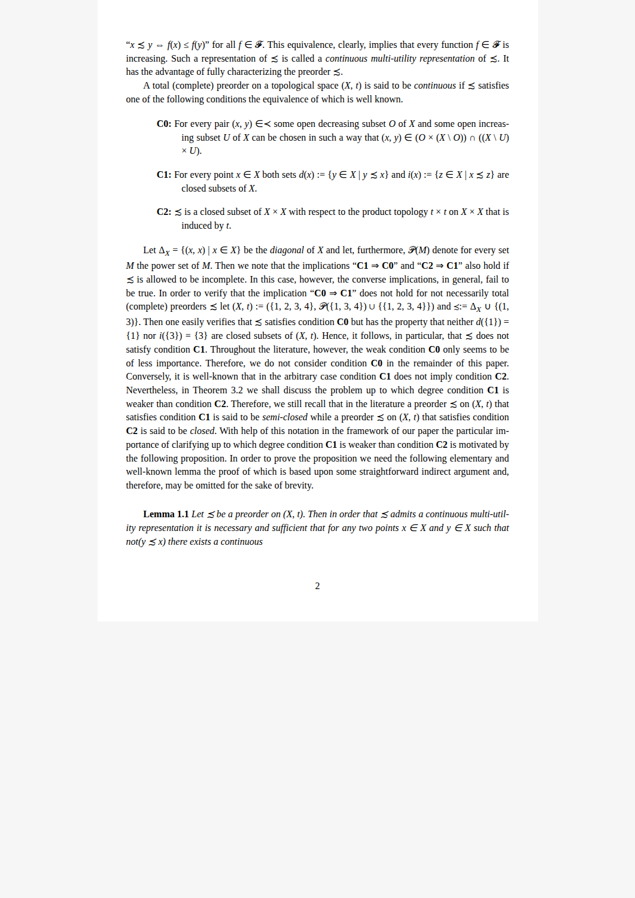“x ≾ y ⇔ f(x) ≤ f(y)” for all f ∈ 𝓕. This equivalence, clearly, implies that every function f ∈ 𝓕 is increasing. Such a representation of ≾ is called a continuous multi-utility representation of ≾. It has the advantage of fully characterizing the preorder ≾.
A total (complete) preorder on a topological space (X, t) is said to be continuous if ≾ satisfies one of the following conditions the equivalence of which is well known.
C0: For every pair (x, y) ∈≺ some open decreasing subset O of X and some open increasing subset U of X can be chosen in such a way that (x, y) ∈ (O × (X \ O)) ∩ ((X \ U) × U).
C1: For every point x ∈ X both sets d(x) := {y ∈ X | y ≾ x} and i(x) := {z ∈ X | x ≾ z} are closed subsets of X.
C2: ≾ is a closed subset of X × X with respect to the product topology t × t on X × X that is induced by t.
Let ΔX = {(x, x) | x ∈ X} be the diagonal of X and let, furthermore, 𝒫(M) denote for every set M the power set of M. Then we note that the implications “C1 ⇒ C0” and “C2 ⇒ C1” also hold if ≾ is allowed to be incomplete. In this case, however, the converse implications, in general, fail to be true. In order to verify that the implication “C0 ⇒ C1” does not hold for not necessarily total (complete) preorders ≾ let (X, t) := ({1, 2, 3, 4}, 𝒫({1, 3, 4}) ∪ {{1, 2, 3, 4}}) and ≾:= ΔX ∪ {(1, 3)}. Then one easily verifies that ≾ satisfies condition C0 but has the property that neither d({1}) = {1} nor i({3}) = {3} are closed subsets of (X, t). Hence, it follows, in particular, that ≾ does not satisfy condition C1. Throughout the literature, however, the weak condition C0 only seems to be of less importance. Therefore, we do not consider condition C0 in the remainder of this paper. Conversely, it is well-known that in the arbitrary case condition C1 does not imply condition C2. Nevertheless, in Theorem 3.2 we shall discuss the problem up to which degree condition C1 is weaker than condition C2. Therefore, we still recall that in the literature a preorder ≾ on (X, t) that satisfies condition C1 is said to be semi-closed while a preorder ≾ on (X, t) that satisfies condition C2 is said to be closed. With help of this notation in the framework of our paper the particular importance of clarifying up to which degree condition C1 is weaker than condition C2 is motivated by the following proposition. In order to prove the proposition we need the following elementary and well-known lemma the proof of which is based upon some straightforward indirect argument and, therefore, may be omitted for the sake of brevity.
Lemma 1.1 Let ≾ be a preorder on (X, t). Then in order that ≾ admits a continuous multi-utility representation it is necessary and sufficient that for any two points x ∈ X and y ∈ X such that not(y ≾ x) there exists a continuous
2